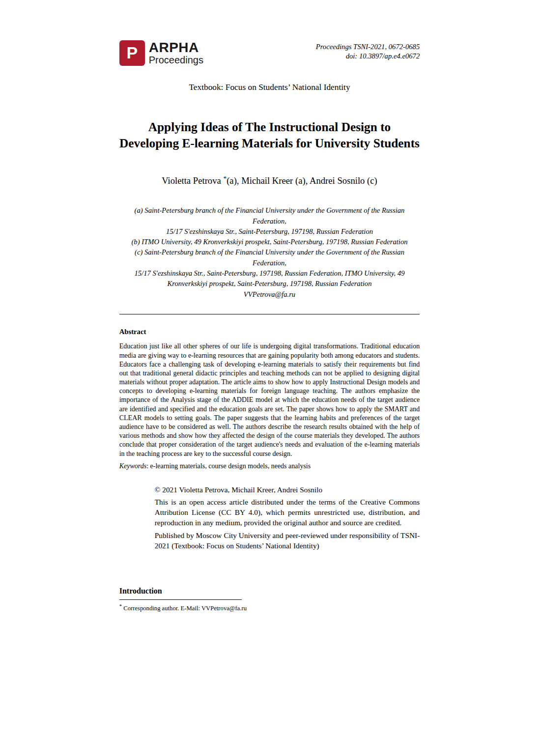ARPHA
Proceedings
Proceedings TSNI-2021, 0672-0685
doi: 10.3897/ap.e4.e0672
Textbook: Focus on Students’ National Identity
Applying Ideas of The Instructional Design to Developing E-learning Materials for University Students
Violetta Petrova *(a), Michail Kreer (a), Andrei Sosnilo (c)
(a) Saint-Petersburg branch of the Financial University under the Government of the Russian Federation,
15/17 S'ezshinskaya Str., Saint-Petersburg, 197198, Russian Federation
(b) ITMO University, 49 Kronverkskiyi prospekt, Saint-Petersburg, 197198, Russian Federation
(c) Saint-Petersburg branch of the Financial University under the Government of the Russian Federation,
15/17 S'ezshinskaya Str., Saint-Petersburg, 197198, Russian Federation, ITMO University, 49
Kronverkskiyi prospekt, Saint-Petersburg, 197198, Russian Federation
VVPetrova@fa.ru
Abstract
Education just like all other spheres of our life is undergoing digital transformations. Traditional education media are giving way to e-learning resources that are gaining popularity both among educators and students. Educators face a challenging task of developing e-learning materials to satisfy their requirements but find out that traditional general didactic principles and teaching methods can not be applied to designing digital materials without proper adaptation. The article aims to show how to apply Instructional Design models and concepts to developing e-learning materials for foreign language teaching. The authors emphasize the importance of the Analysis stage of the ADDIE model at which the education needs of the target audience are identified and specified and the education goals are set. The paper shows how to apply the SMART and CLEAR models to setting goals. The paper suggests that the learning habits and preferences of the target audience have to be considered as well. The authors describe the research results obtained with the help of various methods and show how they affected the design of the course materials they developed. The authors conclude that proper consideration of the target audience's needs and evaluation of the e-learning materials in the teaching process are key to the successful course design.
Keywords: e-learning materials, course design models, needs analysis
© 2021 Violetta Petrova, Michail Kreer, Andrei Sosnilo
This is an open access article distributed under the terms of the Creative Commons Attribution License (CC BY 4.0), which permits unrestricted use, distribution, and reproduction in any medium, provided the original author and source are credited.
Published by Moscow City University and peer-reviewed under responsibility of TSNI-2021 (Textbook: Focus on Students’ National Identity)
Introduction
* Corresponding author. E-Mail: VVPetrova@fa.ru